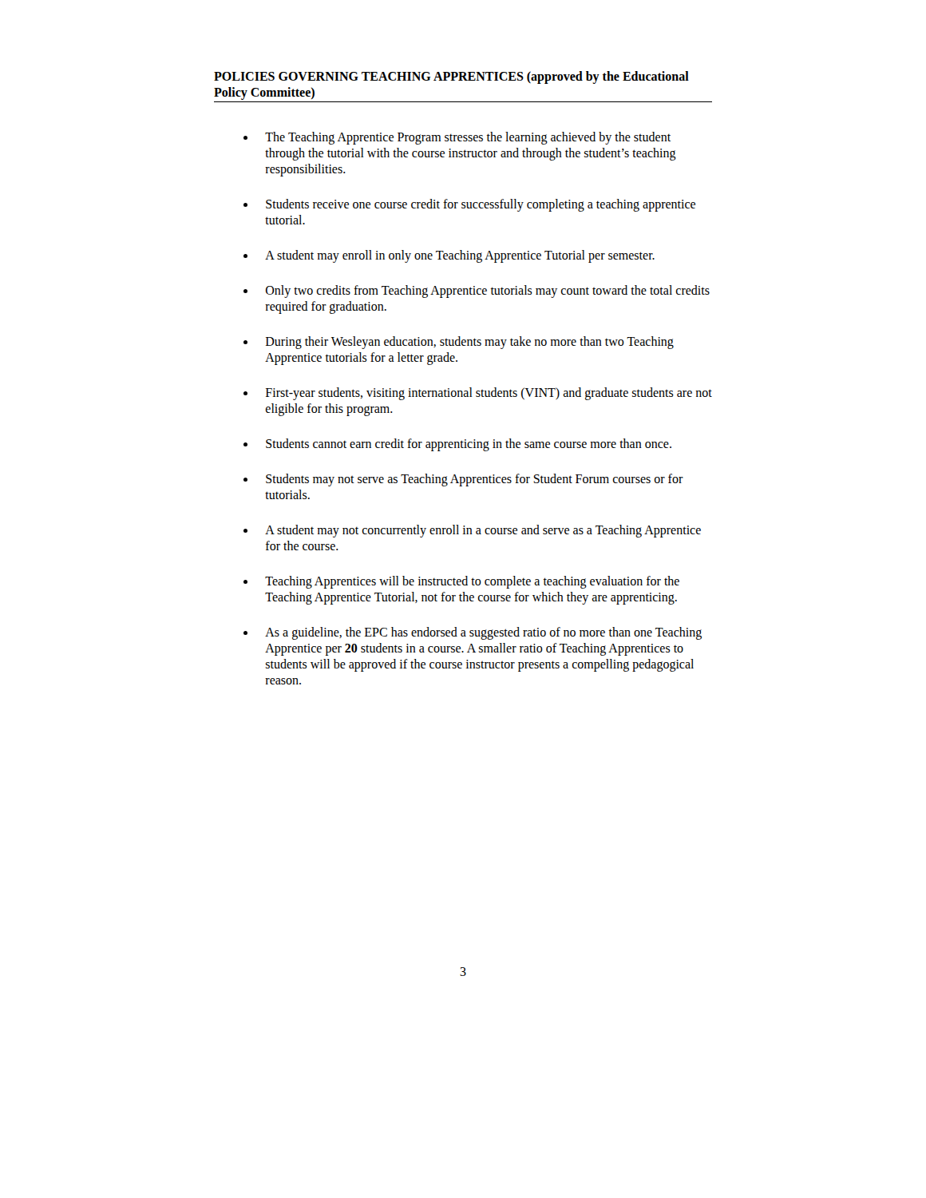POLICIES GOVERNING TEACHING APPRENTICES (approved by the Educational Policy Committee)
The Teaching Apprentice Program stresses the learning achieved by the student through the tutorial with the course instructor and through the student’s teaching responsibilities.
Students receive one course credit for successfully completing a teaching apprentice tutorial.
A student may enroll in only one Teaching Apprentice Tutorial per semester.
Only two credits from Teaching Apprentice tutorials may count toward the total credits required for graduation.
During their Wesleyan education, students may take no more than two Teaching Apprentice tutorials for a letter grade.
First-year students, visiting international students (VINT) and graduate students are not eligible for this program.
Students cannot earn credit for apprenticing in the same course more than once.
Students may not serve as Teaching Apprentices for Student Forum courses or for tutorials.
A student may not concurrently enroll in a course and serve as a Teaching Apprentice for the course.
Teaching Apprentices will be instructed to complete a teaching evaluation for the Teaching Apprentice Tutorial, not for the course for which they are apprenticing.
As a guideline, the EPC has endorsed a suggested ratio of no more than one Teaching Apprentice per 20 students in a course. A smaller ratio of Teaching Apprentices to students will be approved if the course instructor presents a compelling pedagogical reason.
3